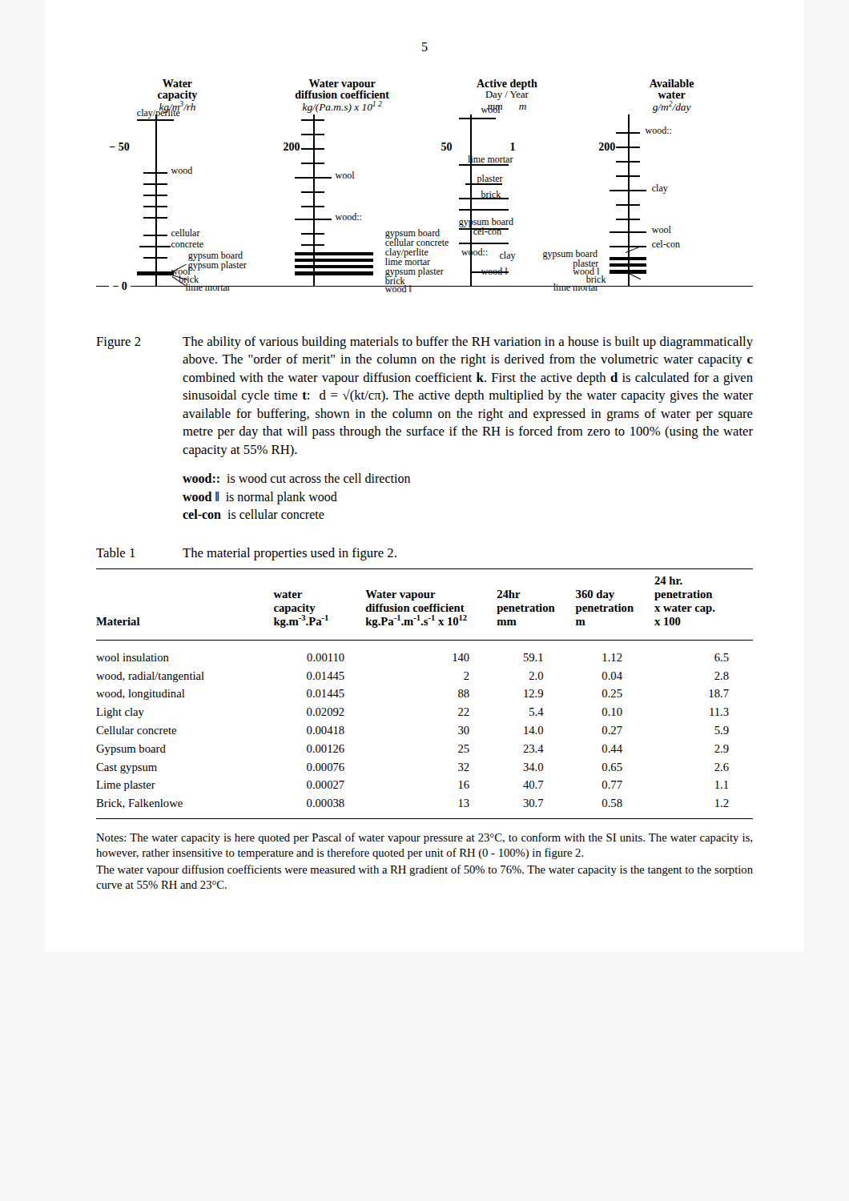5
Water
capacity
kg/m3/rh
Water vapour
diffusion coefficient
kg/(Pa.m.s) x 101 2
Active depth
Day / Year
mm m
Available
water
g/m2/day
− 50 200 50 1 200
clay/perlite
wood
cellular
concrete
gypsum board
gypsum plaster
wool
brick
lime mortar
wool
wood::
gypsum board
cellular concrete
clay/perlite
lime mortar
gypsum plaster
brick
wood ‖
wool
lime mortar
plaster
brick
gypsum board
cel-con
wood::
clay
wood ‖
wood::
clay
wool
cel-con
gypsum board
plaster
wood ‖
brick
lime mortar
− 0
Figure 2
The ability of various building materials to buffer the RH variation in a house is built up diagrammatically above. The "order of merit" in the column on the right is derived from the volumetric water capacity c combined with the water vapour diffusion coefficient k. First the active depth d is calculated for a given sinusoidal cycle time t: d = √(kt/cπ). The active depth multiplied by the water capacity gives the water available for buffering, shown in the column on the right and expressed in grams of water per square metre per day that will pass through the surface if the RH is forced from zero to 100% (using the water capacity at 55% RH).
wood:: is wood cut across the cell direction
wood ‖ is normal plank wood
cel-con is cellular concrete
Table 1
The material properties used in figure 2.
| Material | water capacity kg.m -3 .Pa -1 | Water vapour diffusion coefficient kg.Pa -1 .m -1 .s -1 x 10 12 | 24hr penetration mm | 360 day penetration m | 24 hr. penetration x water cap. x 100 |
| --- | --- | --- | --- | --- | --- |
| wool insulation | 0.00110 | 140 | 59.1 | 1.12 | 6.5 |
| wood, radial/tangential | 0.01445 | 2 | 2.0 | 0.04 | 2.8 |
| wood, longitudinal | 0.01445 | 88 | 12.9 | 0.25 | 18.7 |
| Light clay | 0.02092 | 22 | 5.4 | 0.10 | 11.3 |
| Cellular concrete | 0.00418 | 30 | 14.0 | 0.27 | 5.9 |
| Gypsum board | 0.00126 | 25 | 23.4 | 0.44 | 2.9 |
| Cast gypsum | 0.00076 | 32 | 34.0 | 0.65 | 2.6 |
| Lime plaster | 0.00027 | 16 | 40.7 | 0.77 | 1.1 |
| Brick, Falkenlowe | 0.00038 | 13 | 30.7 | 0.58 | 1.2 |
Notes: The water capacity is here quoted per Pascal of water vapour pressure at 23°C, to conform with the SI units. The water capacity is, however, rather insensitive to temperature and is therefore quoted per unit of RH (0 - 100%) in figure 2.
The water vapour diffusion coefficients were measured with a RH gradient of 50% to 76%. The water capacity is the tangent to the sorption curve at 55% RH and 23°C.